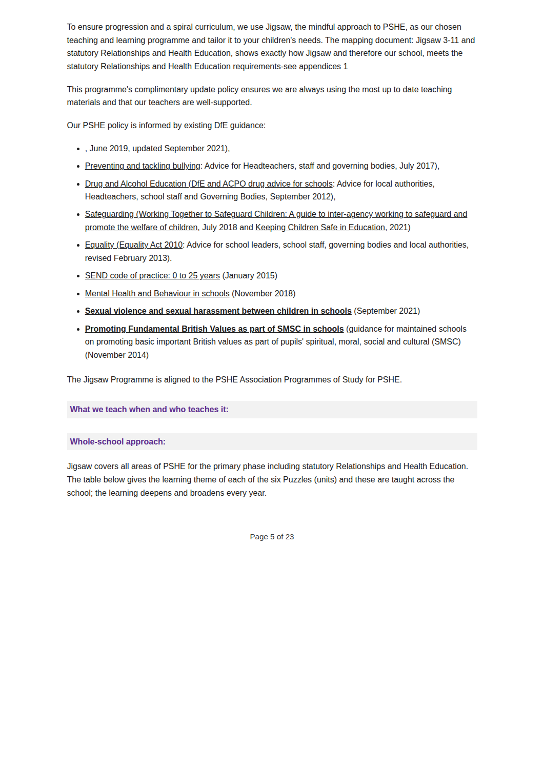To ensure progression and a spiral curriculum, we use Jigsaw, the mindful approach to PSHE, as our chosen teaching and learning programme and tailor it to your children's needs. The mapping document: Jigsaw 3-11 and statutory Relationships and Health Education, shows exactly how Jigsaw and therefore our school, meets the statutory Relationships and Health Education requirements-see appendices 1
This programme's complimentary update policy ensures we are always using the most up to date teaching materials and that our teachers are well-supported.
Our PSHE policy is informed by existing DfE guidance:
, June 2019, updated September 2021),
Preventing and tackling bullying: Advice for Headteachers, staff and governing bodies, July 2017),
Drug and Alcohol Education (DfE and ACPO drug advice for schools: Advice for local authorities, Headteachers, school staff and Governing Bodies, September 2012),
Safeguarding (Working Together to Safeguard Children: A guide to inter-agency working to safeguard and promote the welfare of children, July 2018 and Keeping Children Safe in Education, 2021)
Equality (Equality Act 2010: Advice for school leaders, school staff, governing bodies and local authorities, revised February 2013).
SEND code of practice: 0 to 25 years (January 2015)
Mental Health and Behaviour in schools (November 2018)
Sexual violence and sexual harassment between children in schools (September 2021)
Promoting Fundamental British Values as part of SMSC in schools (guidance for maintained schools on promoting basic important British values as part of pupils' spiritual, moral, social and cultural (SMSC) (November 2014)
The Jigsaw Programme is aligned to the PSHE Association Programmes of Study for PSHE.
What we teach when and who teaches it:
Whole-school approach:
Jigsaw covers all areas of PSHE for the primary phase including statutory Relationships and Health Education. The table below gives the learning theme of each of the six Puzzles (units) and these are taught across the school; the learning deepens and broadens every year.
Page 5 of 23